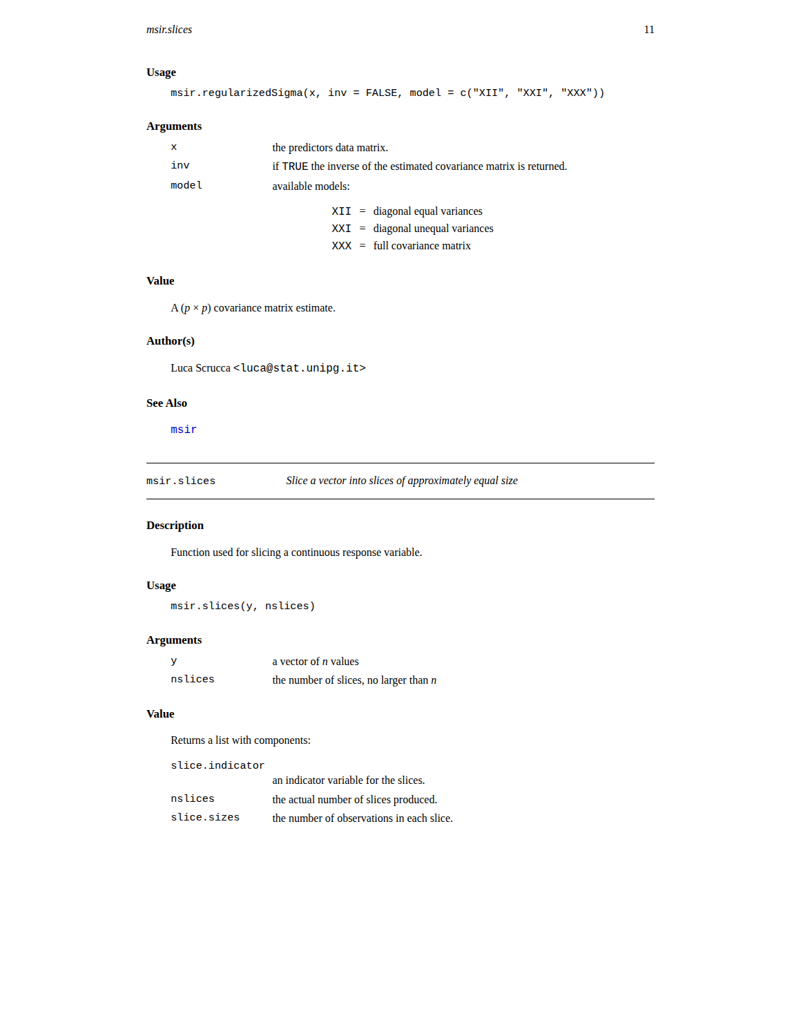msir.slices 11
Usage
msir.regularizedSigma(x, inv = FALSE, model = c("XII", "XXI", "XXX"))
Arguments
x
the predictors data matrix.
inv
if TRUE the inverse of the estimated covariance matrix is returned.
model
available models:
| XII | = | diagonal equal variances |
| XXI | = | diagonal unequal variances |
| XXX | = | full covariance matrix |
Value
A (p × p) covariance matrix estimate.
Author(s)
Luca Scrucca <luca@stat.unipg.it>
See Also
msir
msir.slices Slice a vector into slices of approximately equal size
Description
Function used for slicing a continuous response variable.
Usage
msir.slices(y, nslices)
Arguments
y
a vector of n values
nslices
the number of slices, no larger than n
Value
Returns a list with components:
slice.indicator
an indicator variable for the slices.
nslices
the actual number of slices produced.
slice.sizes
the number of observations in each slice.